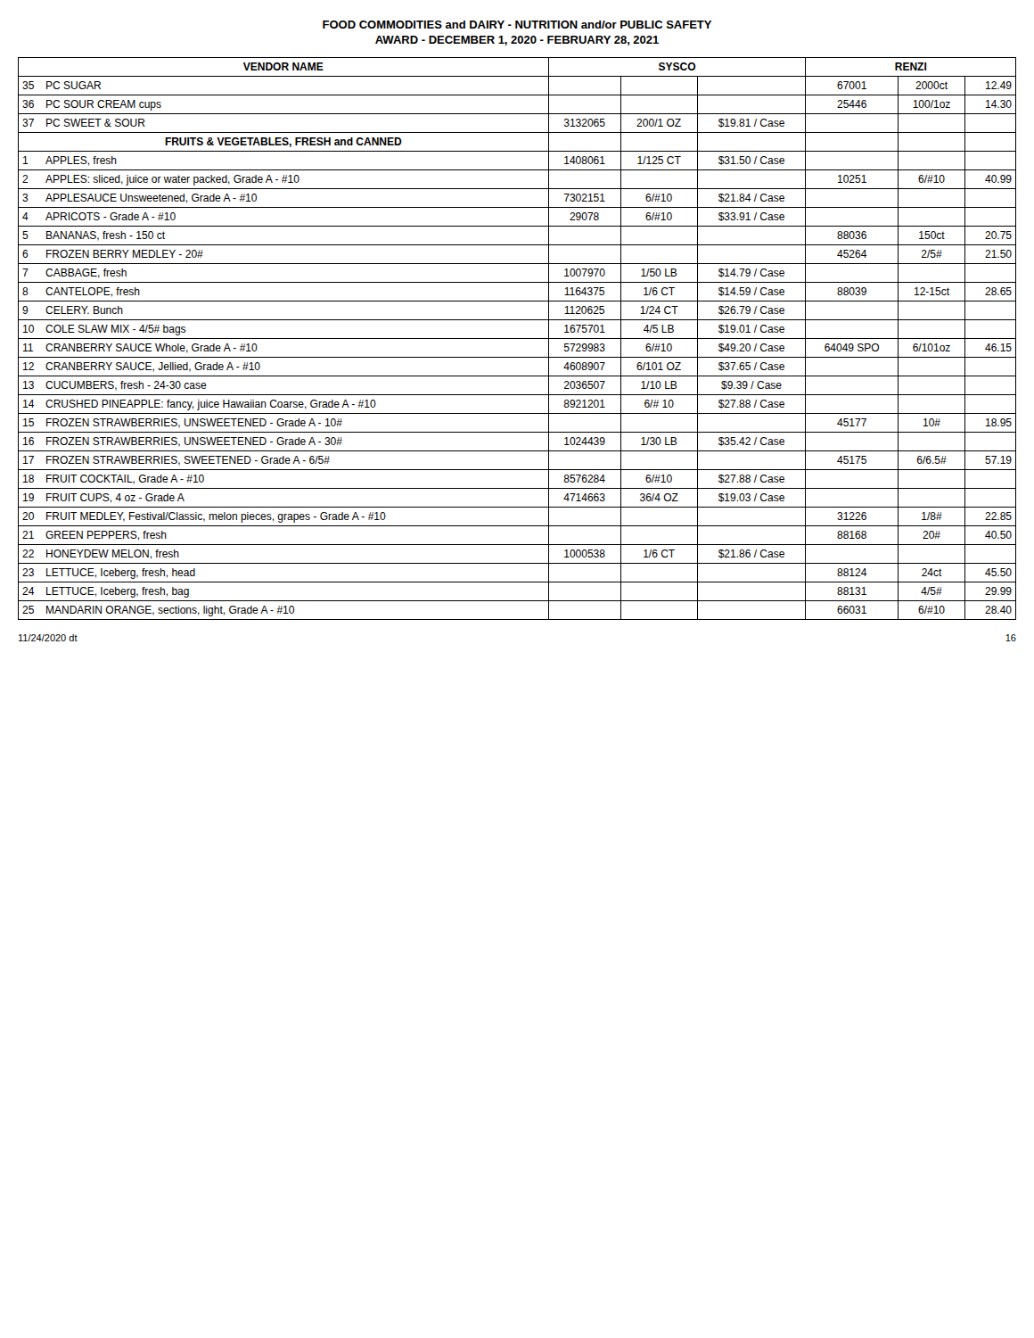FOOD COMMODITIES and DAIRY - NUTRITION and/or PUBLIC SAFETY
AWARD - DECEMBER 1, 2020 - FEBRUARY 28, 2021
| VENDOR NAME | SYSCO | RENZI |
| --- | --- | --- |
| 35 | PC SUGAR | | | | 67001 | 2000ct | 12.49 |
| 36 | PC SOUR CREAM cups | | | | 25446 | 100/1oz | 14.30 |
| 37 | PC SWEET & SOUR | 3132065 | 200/1 OZ | $19.81 / Case | | | |
| FRUITS & VEGETABLES, FRESH and CANNED | | | | | | |
| 1 | APPLES, fresh | 1408061 | 1/125 CT | $31.50 / Case | | | |
| 2 | APPLES: sliced, juice or water packed, Grade A - #10 | | | | 10251 | 6/#10 | 40.99 |
| 3 | APPLESAUCE Unsweetened, Grade A - #10 | 7302151 | 6/#10 | $21.84 / Case | | | |
| 4 | APRICOTS - Grade A - #10 | 29078 | 6/#10 | $33.91 / Case | | | |
| 5 | BANANAS, fresh - 150 ct | | | | 88036 | 150ct | 20.75 |
| 6 | FROZEN BERRY MEDLEY - 20# | | | | 45264 | 2/5# | 21.50 |
| 7 | CABBAGE, fresh | 1007970 | 1/50 LB | $14.79 / Case | | | |
| 8 | CANTELOPE, fresh | 1164375 | 1/6 CT | $14.59 / Case | 88039 | 12-15ct | 28.65 |
| 9 | CELERY. Bunch | 1120625 | 1/24 CT | $26.79 / Case | | | |
| 10 | COLE SLAW MIX - 4/5# bags | 1675701 | 4/5 LB | $19.01 / Case | | | |
| 11 | CRANBERRY SAUCE Whole, Grade A - #10 | 5729983 | 6/#10 | $49.20 / Case | 64049 SPO | 6/101oz | 46.15 |
| 12 | CRANBERRY SAUCE, Jellied, Grade A - #10 | 4608907 | 6/101 OZ | $37.65 / Case | | | |
| 13 | CUCUMBERS, fresh - 24-30 case | 2036507 | 1/10 LB | $9.39 / Case | | | |
| 14 | CRUSHED PINEAPPLE: fancy, juice Hawaiian Coarse, Grade A - #10 | 8921201 | 6/# 10 | $27.88 / Case | | | |
| 15 | FROZEN STRAWBERRIES, UNSWEETENED - Grade A - 10# | | | | 45177 | 10# | 18.95 |
| 16 | FROZEN STRAWBERRIES, UNSWEETENED - Grade A - 30# | 1024439 | 1/30 LB | $35.42 / Case | | | |
| 17 | FROZEN STRAWBERRIES, SWEETENED - Grade A - 6/5# | | | | 45175 | 6/6.5# | 57.19 |
| 18 | FRUIT COCKTAIL, Grade A - #10 | 8576284 | 6/#10 | $27.88 / Case | | | |
| 19 | FRUIT CUPS, 4 oz - Grade A | 4714663 | 36/4 OZ | $19.03 / Case | | | |
| 20 | FRUIT MEDLEY, Festival/Classic, melon pieces, grapes - Grade A - #10 | | | | 31226 | 1/8# | 22.85 |
| 21 | GREEN PEPPERS, fresh | | | | 88168 | 20# | 40.50 |
| 22 | HONEYDEW MELON, fresh | 1000538 | 1/6 CT | $21.86 / Case | | | |
| 23 | LETTUCE, Iceberg, fresh, head | | | | 88124 | 24ct | 45.50 |
| 24 | LETTUCE, Iceberg, fresh, bag | | | | 88131 | 4/5# | 29.99 |
| 25 | MANDARIN ORANGE, sections, light, Grade A - #10 | | | | 66031 | 6/#10 | 28.40 |
11/24/2020 dt 16